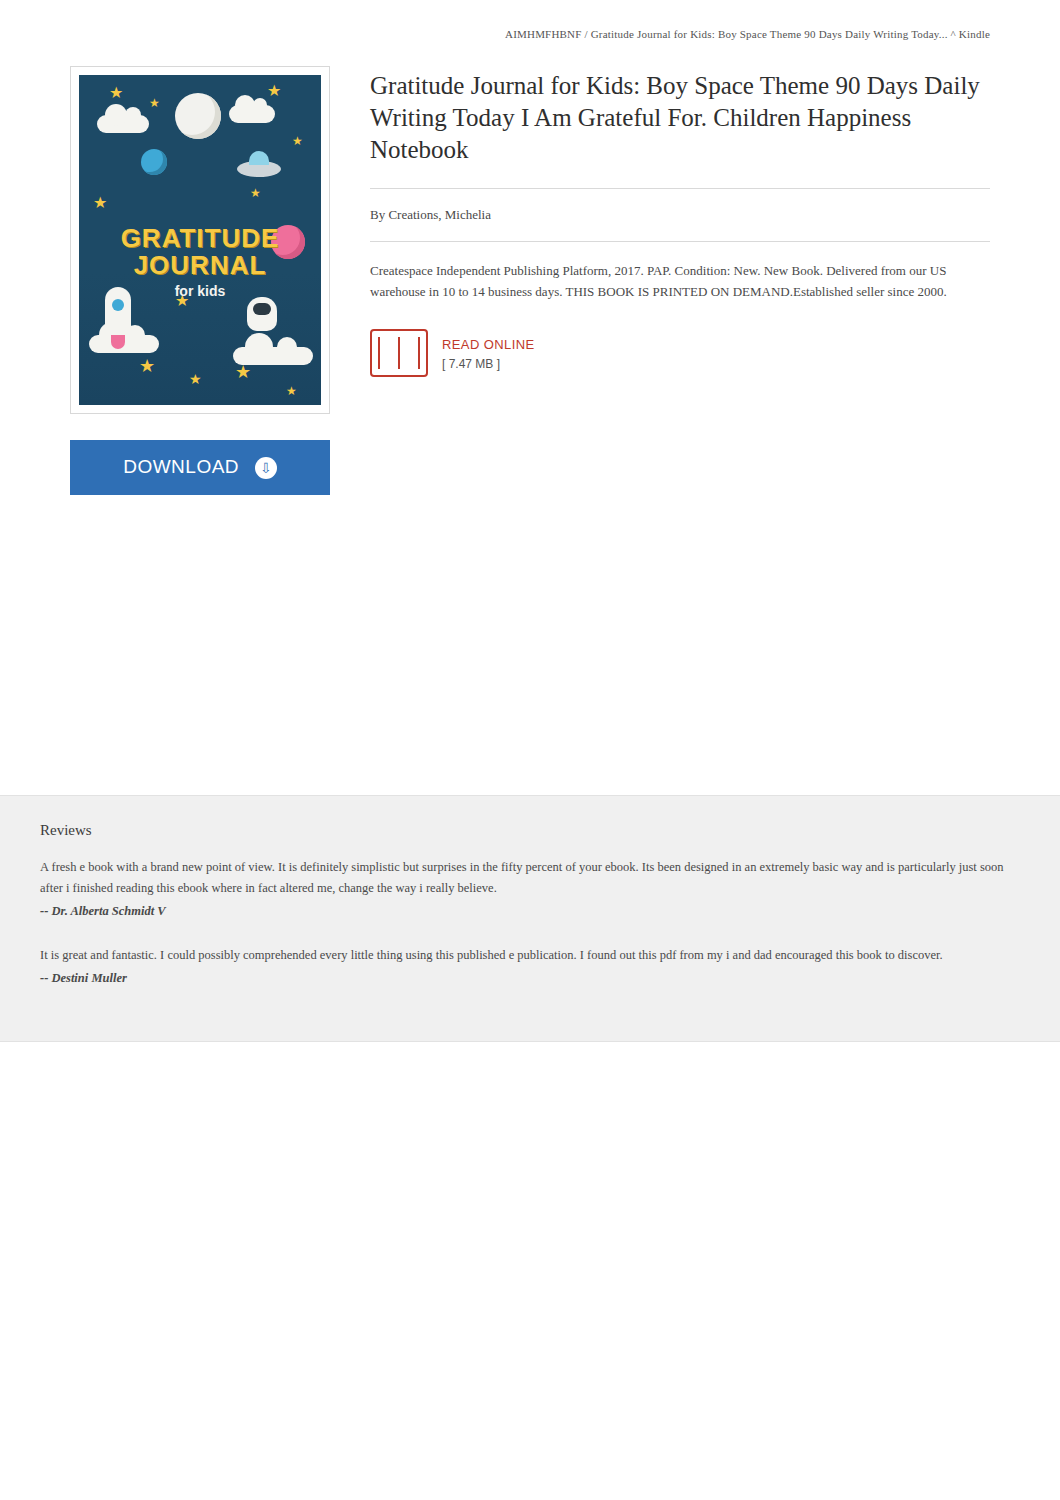AIMHMFHBNF / Gratitude Journal for Kids: Boy Space Theme 90 Days Daily Writing Today... ^ Kindle
★ ★ ★ ★ ★ ★ ★ ★ ★ ★ ★
GRATITUDE
JOURNAL
for kids
DOWNLOAD ⇩
Gratitude Journal for Kids: Boy Space Theme 90 Days Daily Writing Today I Am Grateful For. Children Happiness Notebook
By Creations, Michelia
Createspace Independent Publishing Platform, 2017. PAP. Condition: New. New Book. Delivered from our US warehouse in 10 to 14 business days. THIS BOOK IS PRINTED ON DEMAND.Established seller since 2000.
READ ONLINE
[ 7.47 MB ]
Reviews
A fresh e book with a brand new point of view. It is definitely simplistic but surprises in the fifty percent of your ebook. Its been designed in an extremely basic way and is particularly just soon after i finished reading this ebook where in fact altered me, change the way i really believe.
-- Dr. Alberta Schmidt V
It is great and fantastic. I could possibly comprehended every little thing using this published e publication. I found out this pdf from my i and dad encouraged this book to discover.
-- Destini Muller